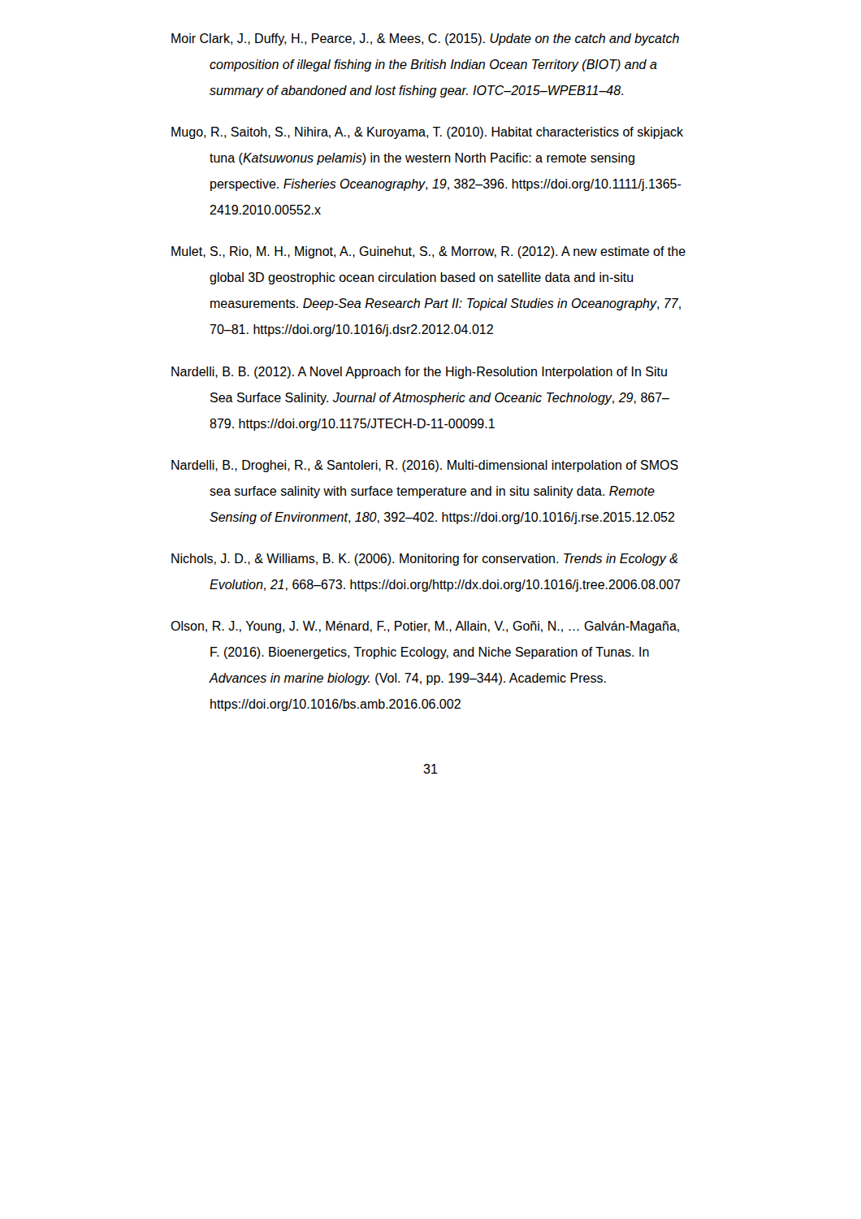Moir Clark, J., Duffy, H., Pearce, J., & Mees, C. (2015). Update on the catch and bycatch composition of illegal fishing in the British Indian Ocean Territory (BIOT) and a summary of abandoned and lost fishing gear. IOTC–2015–WPEB11–48.
Mugo, R., Saitoh, S., Nihira, A., & Kuroyama, T. (2010). Habitat characteristics of skipjack tuna (Katsuwonus pelamis) in the western North Pacific: a remote sensing perspective. Fisheries Oceanography, 19, 382–396. https://doi.org/10.1111/j.1365-2419.2010.00552.x
Mulet, S., Rio, M. H., Mignot, A., Guinehut, S., & Morrow, R. (2012). A new estimate of the global 3D geostrophic ocean circulation based on satellite data and in-situ measurements. Deep-Sea Research Part II: Topical Studies in Oceanography, 77, 70–81. https://doi.org/10.1016/j.dsr2.2012.04.012
Nardelli, B. B. (2012). A Novel Approach for the High-Resolution Interpolation of In Situ Sea Surface Salinity. Journal of Atmospheric and Oceanic Technology, 29, 867–879. https://doi.org/10.1175/JTECH-D-11-00099.1
Nardelli, B., Droghei, R., & Santoleri, R. (2016). Multi-dimensional interpolation of SMOS sea surface salinity with surface temperature and in situ salinity data. Remote Sensing of Environment, 180, 392–402. https://doi.org/10.1016/j.rse.2015.12.052
Nichols, J. D., & Williams, B. K. (2006). Monitoring for conservation. Trends in Ecology & Evolution, 21, 668–673. https://doi.org/http://dx.doi.org/10.1016/j.tree.2006.08.007
Olson, R. J., Young, J. W., Ménard, F., Potier, M., Allain, V., Goñi, N., … Galván-Magaña, F. (2016). Bioenergetics, Trophic Ecology, and Niche Separation of Tunas. In Advances in marine biology. (Vol. 74, pp. 199–344). Academic Press. https://doi.org/10.1016/bs.amb.2016.06.002
31